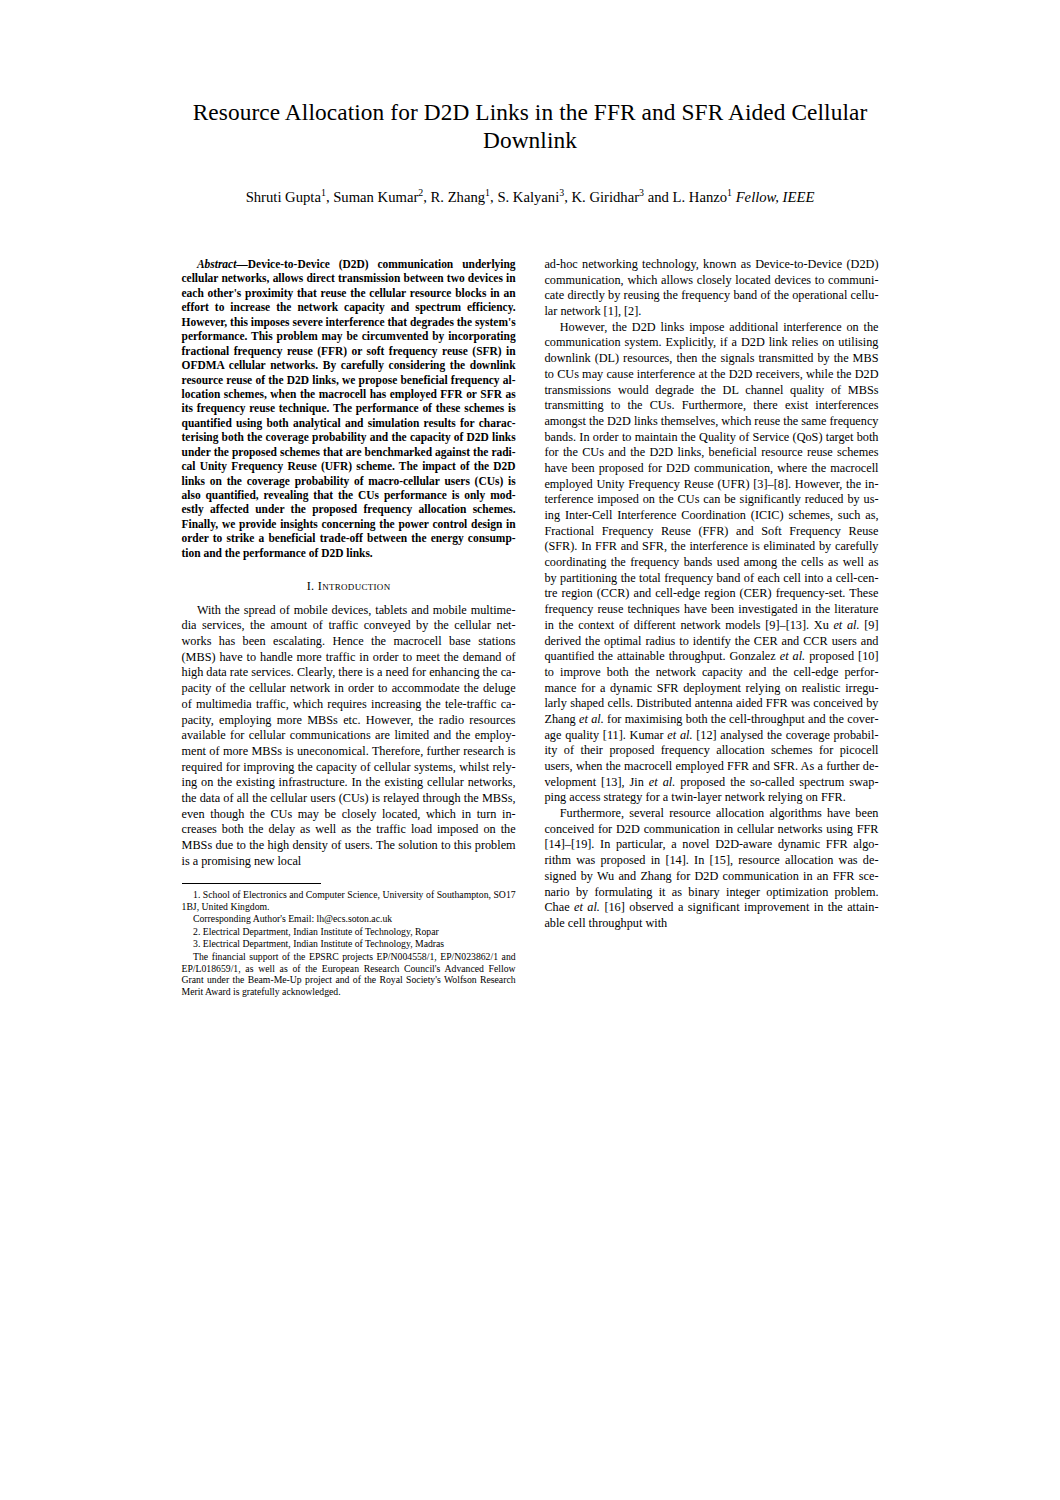Resource Allocation for D2D Links in the FFR and SFR Aided Cellular
Downlink
Shruti Gupta1, Suman Kumar2, R. Zhang1, S. Kalyani3, K. Giridhar3 and L. Hanzo1 Fellow, IEEE
Abstract—Device-to-Device (D2D) communication underlying cellular networks, allows direct transmission between two devices in each other's proximity that reuse the cellular resource blocks in an effort to increase the network capacity and spectrum efficiency. However, this imposes severe interference that degrades the system's performance. This problem may be circumvented by incorporating fractional frequency reuse (FFR) or soft frequency reuse (SFR) in OFDMA cellular networks. By carefully considering the downlink resource reuse of the D2D links, we propose beneficial frequency allocation schemes, when the macrocell has employed FFR or SFR as its frequency reuse technique. The performance of these schemes is quantified using both analytical and simulation results for characterising both the coverage probability and the capacity of D2D links under the proposed schemes that are benchmarked against the radical Unity Frequency Reuse (UFR) scheme. The impact of the D2D links on the coverage probability of macro-cellular users (CUs) is also quantified, revealing that the CUs performance is only modestly affected under the proposed frequency allocation schemes. Finally, we provide insights concerning the power control design in order to strike a beneficial trade-off between the energy consumption and the performance of D2D links.
I. Introduction
With the spread of mobile devices, tablets and mobile multimedia services, the amount of traffic conveyed by the cellular networks has been escalating. Hence the macrocell base stations (MBS) have to handle more traffic in order to meet the demand of high data rate services. Clearly, there is a need for enhancing the capacity of the cellular network in order to accommodate the deluge of multimedia traffic, which requires increasing the tele-traffic capacity, employing more MBSs etc. However, the radio resources available for cellular communications are limited and the employment of more MBSs is uneconomical. Therefore, further research is required for improving the capacity of cellular systems, whilst relying on the existing infrastructure. In the existing cellular networks, the data of all the cellular users (CUs) is relayed through the MBSs, even though the CUs may be closely located, which in turn increases both the delay as well as the traffic load imposed on the MBSs due to the high density of users. The solution to this problem is a promising new local
1. School of Electronics and Computer Science, University of Southampton, SO17 1BJ, United Kingdom.
Corresponding Author's Email: lh@ecs.soton.ac.uk
2. Electrical Department, Indian Institute of Technology, Ropar
3. Electrical Department, Indian Institute of Technology, Madras
The financial support of the EPSRC projects EP/N004558/1, EP/N023862/1 and EP/L018659/1, as well as of the European Research Council's Advanced Fellow Grant under the Beam-Me-Up project and of the Royal Society's Wolfson Research Merit Award is gratefully acknowledged.
ad-hoc networking technology, known as Device-to-Device (D2D) communication, which allows closely located devices to communicate directly by reusing the frequency band of the operational cellular network [1], [2].
However, the D2D links impose additional interference on the communication system. Explicitly, if a D2D link relies on utilising downlink (DL) resources, then the signals transmitted by the MBS to CUs may cause interference at the D2D receivers, while the D2D transmissions would degrade the DL channel quality of MBSs transmitting to the CUs. Furthermore, there exist interferences amongst the D2D links themselves, which reuse the same frequency bands. In order to maintain the Quality of Service (QoS) target both for the CUs and the D2D links, beneficial resource reuse schemes have been proposed for D2D communication, where the macrocell employed Unity Frequency Reuse (UFR) [3]–[8]. However, the interference imposed on the CUs can be significantly reduced by using Inter-Cell Interference Coordination (ICIC) schemes, such as, Fractional Frequency Reuse (FFR) and Soft Frequency Reuse (SFR). In FFR and SFR, the interference is eliminated by carefully coordinating the frequency bands used among the cells as well as by partitioning the total frequency band of each cell into a cell-centre region (CCR) and cell-edge region (CER) frequency-set. These frequency reuse techniques have been investigated in the literature in the context of different network models [9]–[13]. Xu et al. [9] derived the optimal radius to identify the CER and CCR users and quantified the attainable throughput. Gonzalez et al. proposed [10] to improve both the network capacity and the cell-edge performance for a dynamic SFR deployment relying on realistic irregularly shaped cells. Distributed antenna aided FFR was conceived by Zhang et al. for maximising both the cell-throughput and the coverage quality [11]. Kumar et al. [12] analysed the coverage probability of their proposed frequency allocation schemes for picocell users, when the macrocell employed FFR and SFR. As a further development [13], Jin et al. proposed the so-called spectrum swapping access strategy for a twin-layer network relying on FFR.
Furthermore, several resource allocation algorithms have been conceived for D2D communication in cellular networks using FFR [14]–[19]. In particular, a novel D2D-aware dynamic FFR algorithm was proposed in [14]. In [15], resource allocation was designed by Wu and Zhang for D2D communication in an FFR scenario by formulating it as binary integer optimization problem. Chae et al. [16] observed a significant improvement in the attainable cell throughput with